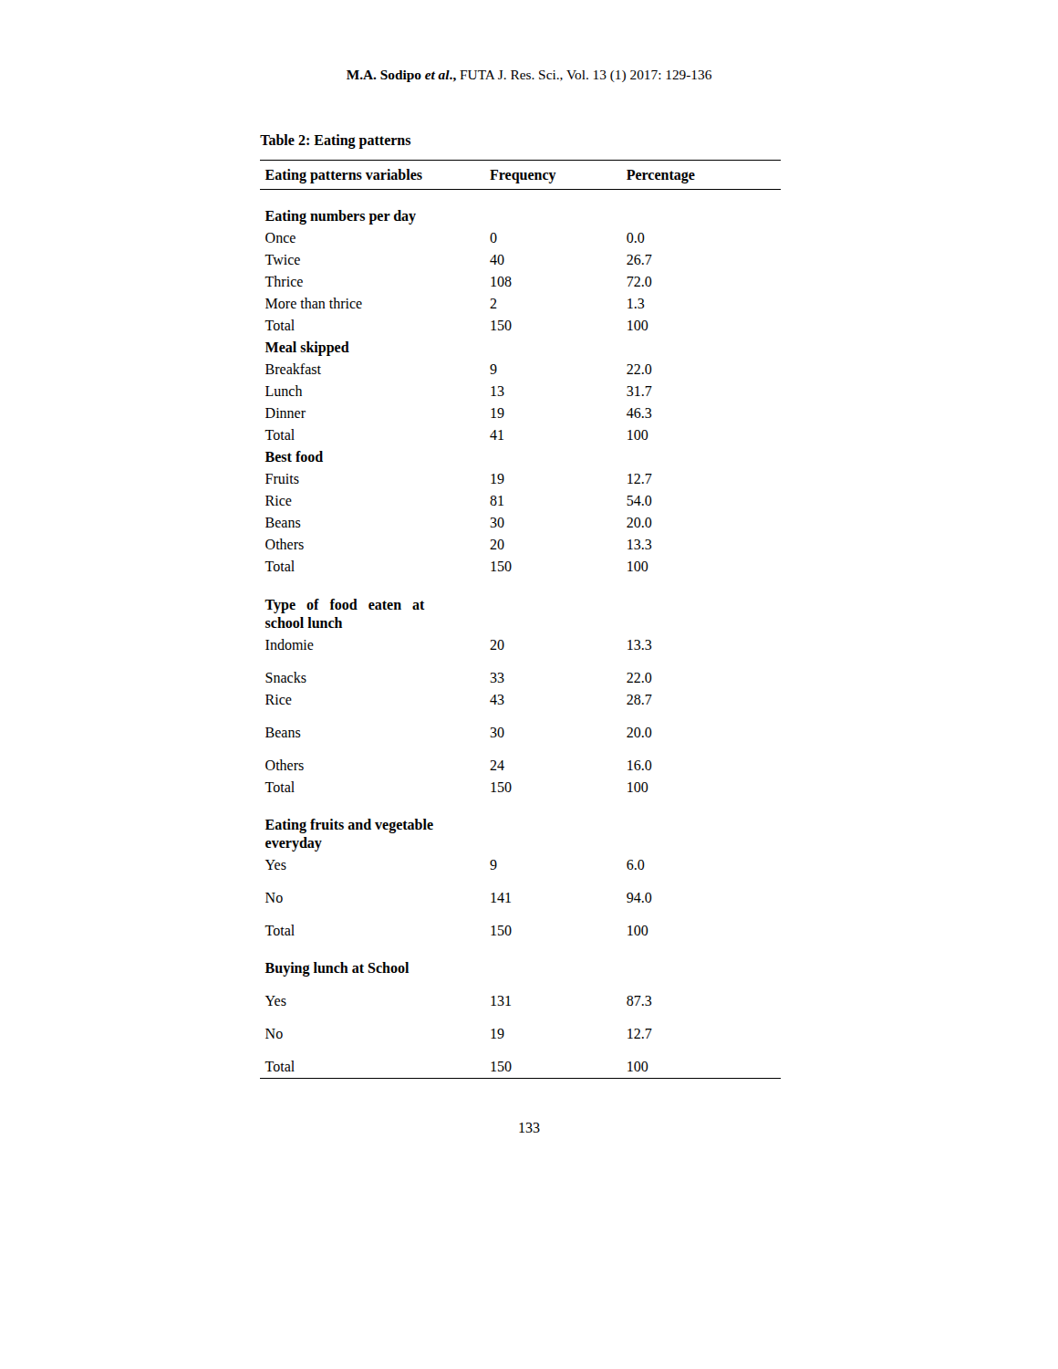M.A. Sodipo et al., FUTA J. Res. Sci., Vol. 13 (1) 2017: 129-136
Table 2: Eating patterns
| Eating patterns variables | Frequency | Percentage |
| --- | --- | --- |
| Eating numbers per day | | |
| Once | 0 | 0.0 |
| Twice | 40 | 26.7 |
| Thrice | 108 | 72.0 |
| More than thrice | 2 | 1.3 |
| Total | 150 | 100 |
| Meal skipped | | |
| Breakfast | 9 | 22.0 |
| Lunch | 13 | 31.7 |
| Dinner | 19 | 46.3 |
| Total | 41 | 100 |
| Best food | | |
| Fruits | 19 | 12.7 |
| Rice | 81 | 54.0 |
| Beans | 30 | 20.0 |
| Others | 20 | 13.3 |
| Total | 150 | 100 |
| Type of food eaten at school lunch | | |
| Indomie | 20 | 13.3 |
| Snacks | 33 | 22.0 |
| Rice | 43 | 28.7 |
| Beans | 30 | 20.0 |
| Others | 24 | 16.0 |
| Total | 150 | 100 |
| Eating fruits and vegetable everyday | | |
| Yes | 9 | 6.0 |
| No | 141 | 94.0 |
| Total | 150 | 100 |
| Buying lunch at School | | |
| Yes | 131 | 87.3 |
| No | 19 | 12.7 |
| Total | 150 | 100 |
133